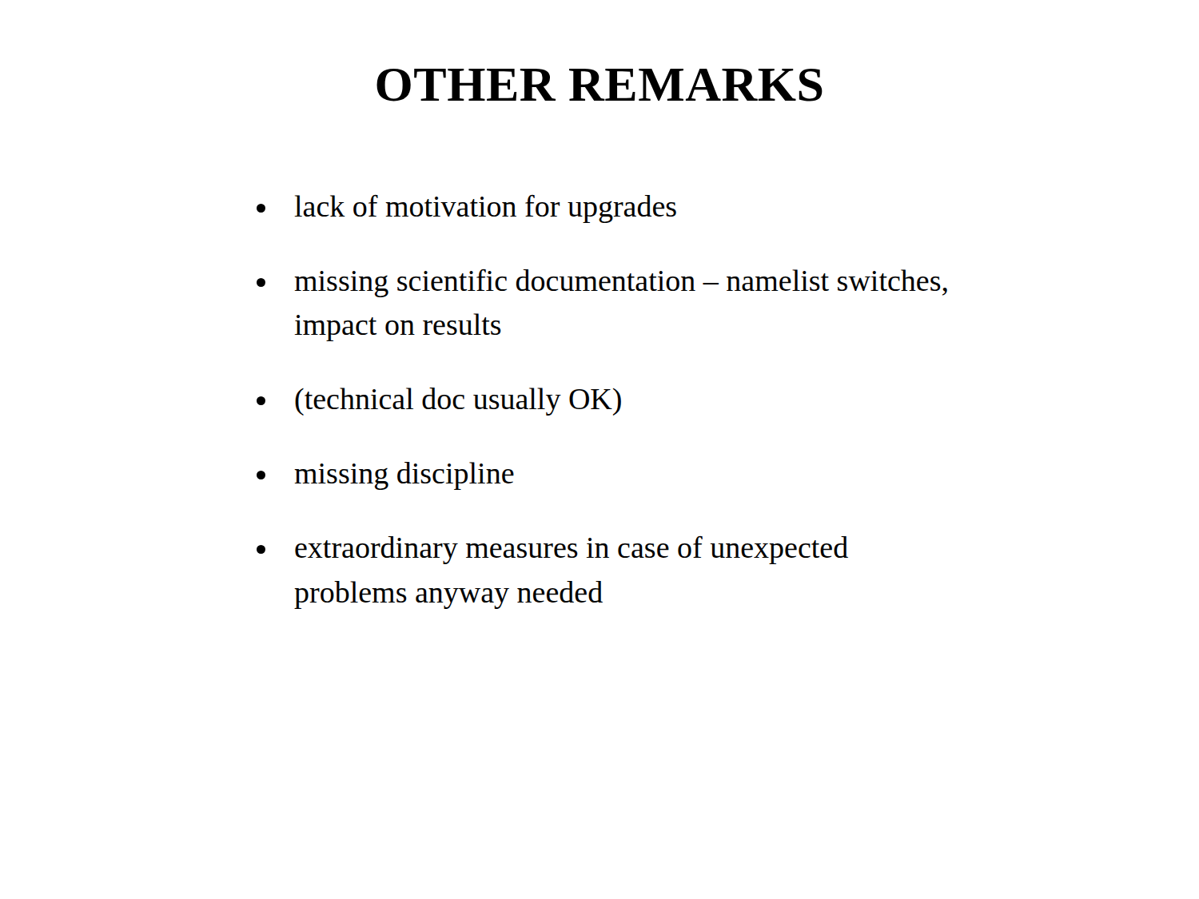OTHER REMARKS
lack of motivation for upgrades
missing scientific documentation – namelist switches, impact on results
(technical doc usually OK)
missing discipline
extraordinary measures in case of unexpected problems anyway needed